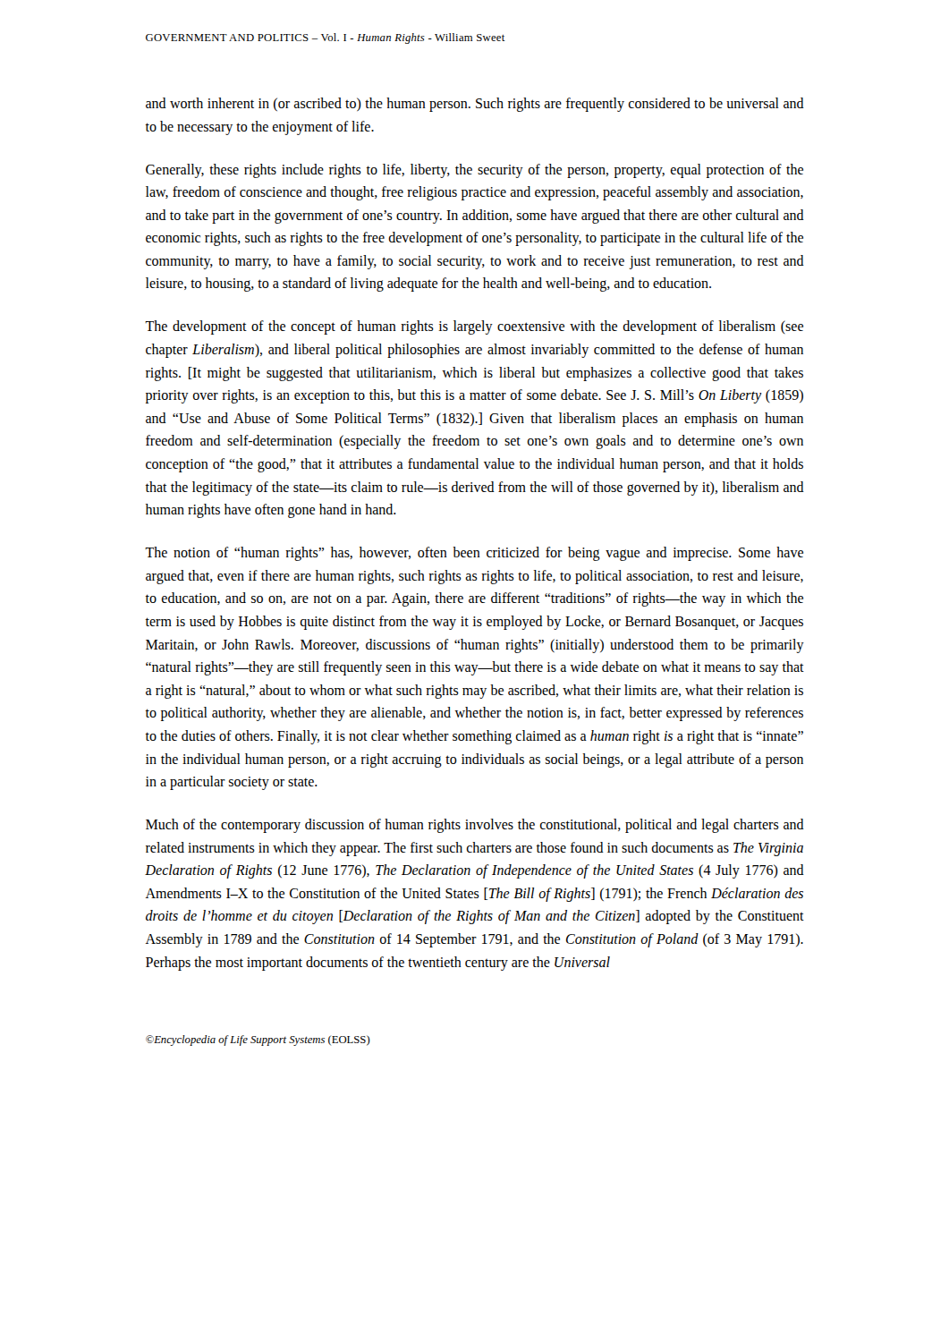GOVERNMENT AND POLITICS – Vol. I - Human Rights - William Sweet
and worth inherent in (or ascribed to) the human person. Such rights are frequently considered to be universal and to be necessary to the enjoyment of life.
Generally, these rights include rights to life, liberty, the security of the person, property, equal protection of the law, freedom of conscience and thought, free religious practice and expression, peaceful assembly and association, and to take part in the government of one’s country. In addition, some have argued that there are other cultural and economic rights, such as rights to the free development of one’s personality, to participate in the cultural life of the community, to marry, to have a family, to social security, to work and to receive just remuneration, to rest and leisure, to housing, to a standard of living adequate for the health and well-being, and to education.
The development of the concept of human rights is largely coextensive with the development of liberalism (see chapter Liberalism), and liberal political philosophies are almost invariably committed to the defense of human rights. [It might be suggested that utilitarianism, which is liberal but emphasizes a collective good that takes priority over rights, is an exception to this, but this is a matter of some debate. See J. S. Mill’s On Liberty (1859) and “Use and Abuse of Some Political Terms” (1832).] Given that liberalism places an emphasis on human freedom and self-determination (especially the freedom to set one’s own goals and to determine one’s own conception of “the good,” that it attributes a fundamental value to the individual human person, and that it holds that the legitimacy of the state—its claim to rule—is derived from the will of those governed by it), liberalism and human rights have often gone hand in hand.
The notion of “human rights” has, however, often been criticized for being vague and imprecise. Some have argued that, even if there are human rights, such rights as rights to life, to political association, to rest and leisure, to education, and so on, are not on a par. Again, there are different “traditions” of rights—the way in which the term is used by Hobbes is quite distinct from the way it is employed by Locke, or Bernard Bosanquet, or Jacques Maritain, or John Rawls. Moreover, discussions of “human rights” (initially) understood them to be primarily “natural rights”—they are still frequently seen in this way—but there is a wide debate on what it means to say that a right is “natural,” about to whom or what such rights may be ascribed, what their limits are, what their relation is to political authority, whether they are alienable, and whether the notion is, in fact, better expressed by references to the duties of others. Finally, it is not clear whether something claimed as a human right is a right that is “innate” in the individual human person, or a right accruing to individuals as social beings, or a legal attribute of a person in a particular society or state.
Much of the contemporary discussion of human rights involves the constitutional, political and legal charters and related instruments in which they appear. The first such charters are those found in such documents as The Virginia Declaration of Rights (12 June 1776), The Declaration of Independence of the United States (4 July 1776) and Amendments I–X to the Constitution of the United States [The Bill of Rights] (1791); the French Déclaration des droits de l’homme et du citoyen [Declaration of the Rights of Man and the Citizen] adopted by the Constituent Assembly in 1789 and the Constitution of 14 September 1791, and the Constitution of Poland (of 3 May 1791). Perhaps the most important documents of the twentieth century are the Universal
©Encyclopedia of Life Support Systems (EOLSS)